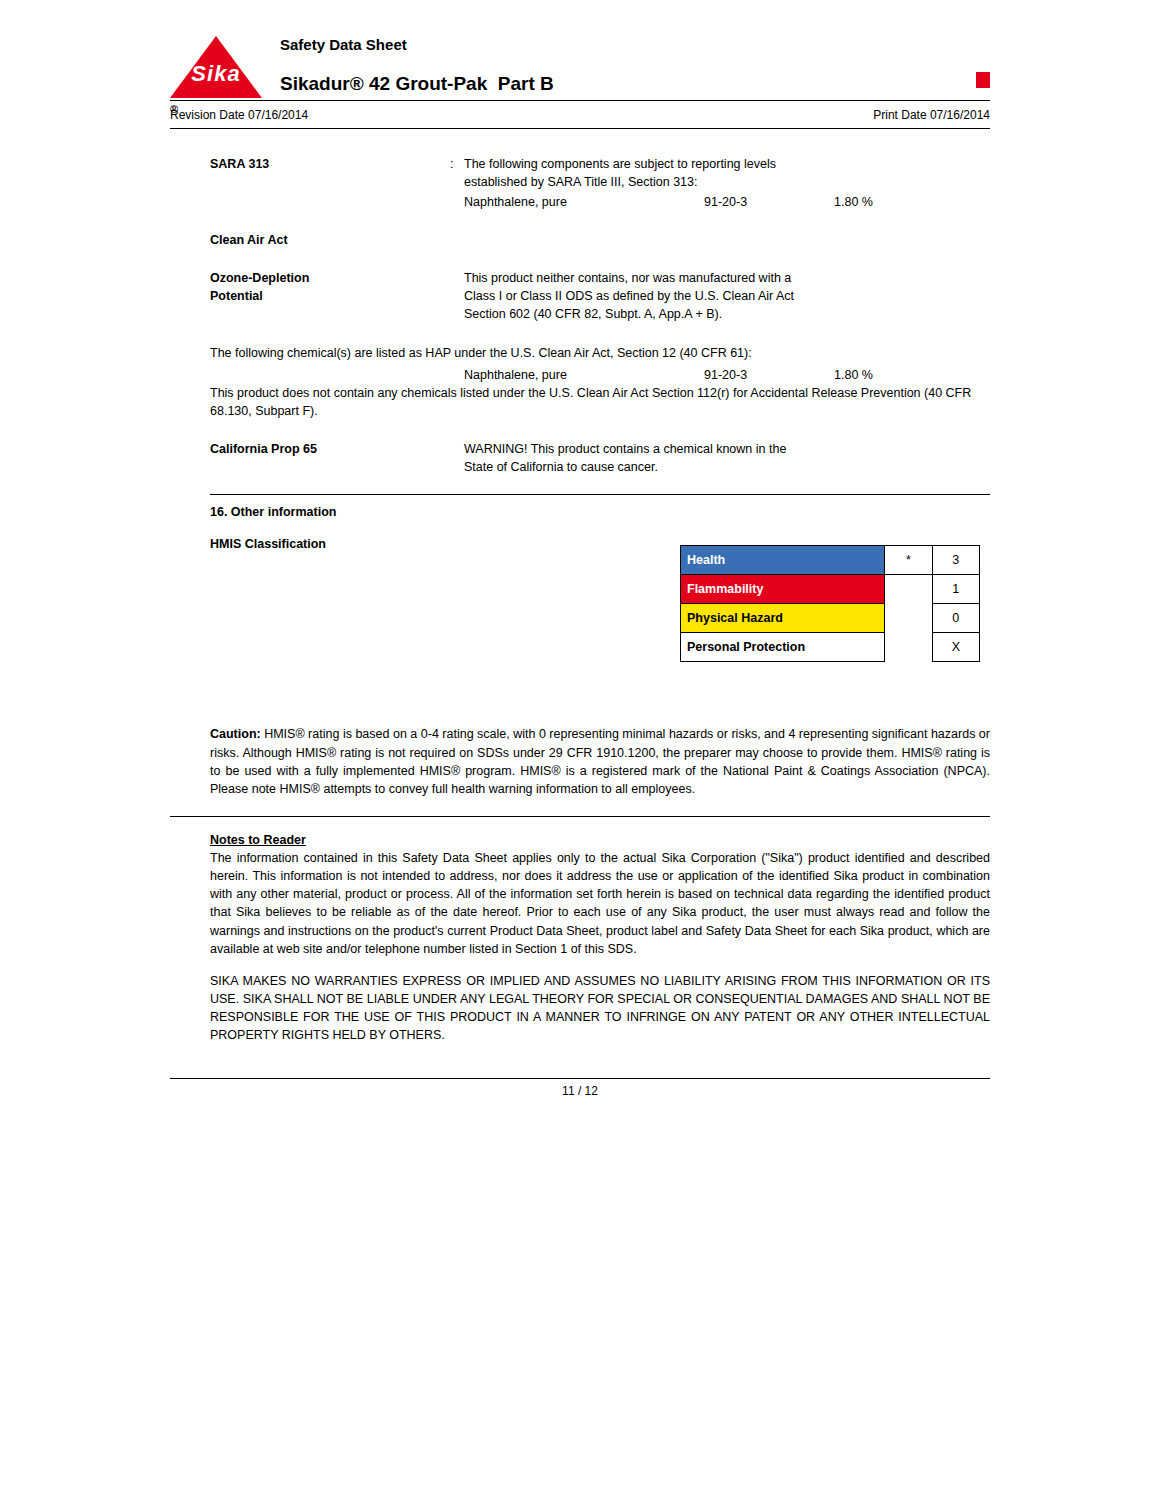Sika
®
Safety Data Sheet
Sikadur® 42 Grout-Pak Part B
Revision Date 07/16/2014 Print Date 07/16/2014
SARA 313
:
The following components are subject to reporting levels
established by SARA Title III, Section 313:
Naphthalene, pure 91-20-3 1.80 %
Clean Air Act
Ozone-Depletion
Potential
This product neither contains, nor was manufactured with a
Class I or Class II ODS as defined by the U.S. Clean Air Act
Section 602 (40 CFR 82, Subpt. A, App.A + B).
The following chemical(s) are listed as HAP under the U.S. Clean Air Act, Section 12 (40 CFR 61):
Naphthalene, pure 91-20-3 1.80 %
This product does not contain any chemicals listed under the U.S. Clean Air Act Section 112(r) for Accidental Release Prevention (40 CFR 68.130, Subpart F).
California Prop 65
WARNING! This product contains a chemical known in the
State of California to cause cancer.
16. Other information
HMIS Classification
| Health | * | 3 |
| Flammability | | 1 |
| Physical Hazard | | 0 |
| Personal Protection | | X |
Caution: HMIS® rating is based on a 0-4 rating scale, with 0 representing minimal hazards or risks, and 4 representing significant hazards or risks. Although HMIS® rating is not required on SDSs under 29 CFR 1910.1200, the preparer may choose to provide them. HMIS® rating is to be used with a fully implemented HMIS® program. HMIS® is a registered mark of the National Paint & Coatings Association (NPCA). Please note HMIS® attempts to convey full health warning information to all employees.
Notes to Reader
The information contained in this Safety Data Sheet applies only to the actual Sika Corporation ("Sika") product identified and described herein. This information is not intended to address, nor does it address the use or application of the identified Sika product in combination with any other material, product or process. All of the information set forth herein is based on technical data regarding the identified product that Sika believes to be reliable as of the date hereof. Prior to each use of any Sika product, the user must always read and follow the warnings and instructions on the product's current Product Data Sheet, product label and Safety Data Sheet for each Sika product, which are available at web site and/or telephone number listed in Section 1 of this SDS.
SIKA MAKES NO WARRANTIES EXPRESS OR IMPLIED AND ASSUMES NO LIABILITY ARISING FROM THIS INFORMATION OR ITS USE. SIKA SHALL NOT BE LIABLE UNDER ANY LEGAL THEORY FOR SPECIAL OR CONSEQUENTIAL DAMAGES AND SHALL NOT BE RESPONSIBLE FOR THE USE OF THIS PRODUCT IN A MANNER TO INFRINGE ON ANY PATENT OR ANY OTHER INTELLECTUAL PROPERTY RIGHTS HELD BY OTHERS.
11 / 12